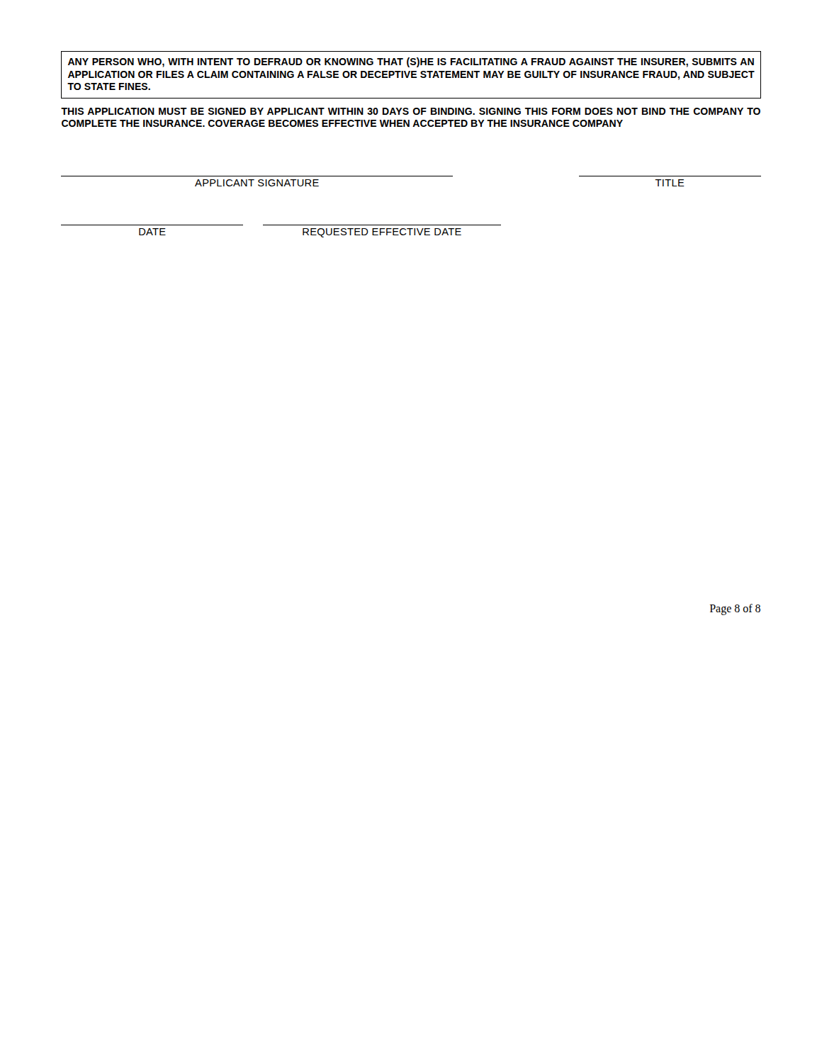ANY PERSON WHO, WITH INTENT TO DEFRAUD OR KNOWING THAT (S)HE IS FACILITATING A FRAUD AGAINST THE INSURER, SUBMITS AN APPLICATION OR FILES A CLAIM CONTAINING A FALSE OR DECEPTIVE STATEMENT MAY BE GUILTY OF INSURANCE FRAUD, AND SUBJECT TO STATE FINES.
THIS APPLICATION MUST BE SIGNED BY APPLICANT WITHIN 30 DAYS OF BINDING. SIGNING THIS FORM DOES NOT BIND THE COMPANY TO COMPLETE THE INSURANCE. COVERAGE BECOMES EFFECTIVE WHEN ACCEPTED BY THE INSURANCE COMPANY
| APPLICANT SIGNATURE | | TITLE |
| DATE | | REQUESTED EFFECTIVE DATE | |
Page 8 of 8